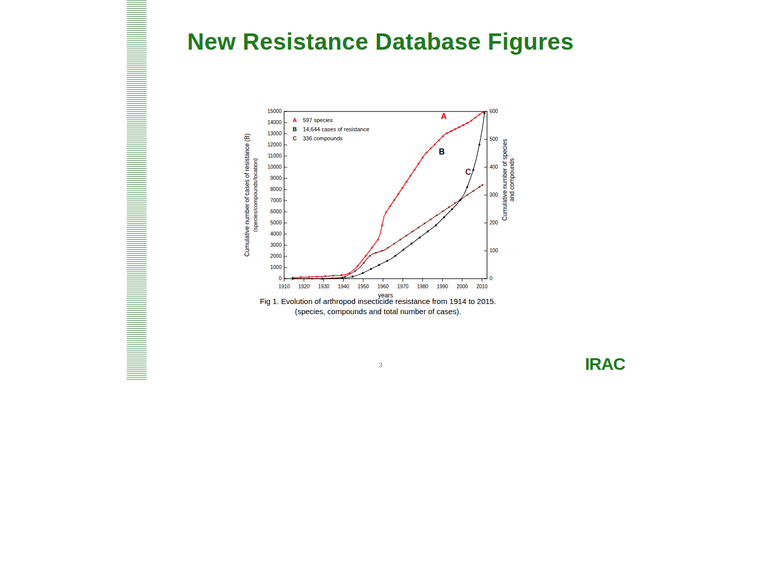New Resistance Database Figures
15000 14000 13000 12000 11000 10000 9000 8000 7000 6000 5000 4000 3000 2000 1000 0 600 500 400 300 200 100 0 1910 1920 1930 1940 1950 1960 1970 1980 1990 2000 2010 years Cumulative number of cases of resistance (B) (species/compounds/location) Cumulative number of species and compounds A 597 species B 14,644 cases of resistance C 336 compounds A C B
Fig 1. Evolution of arthropod insecticide resistance from 1914 to 2015.
(species, compounds and total number of cases).
3
IRAC